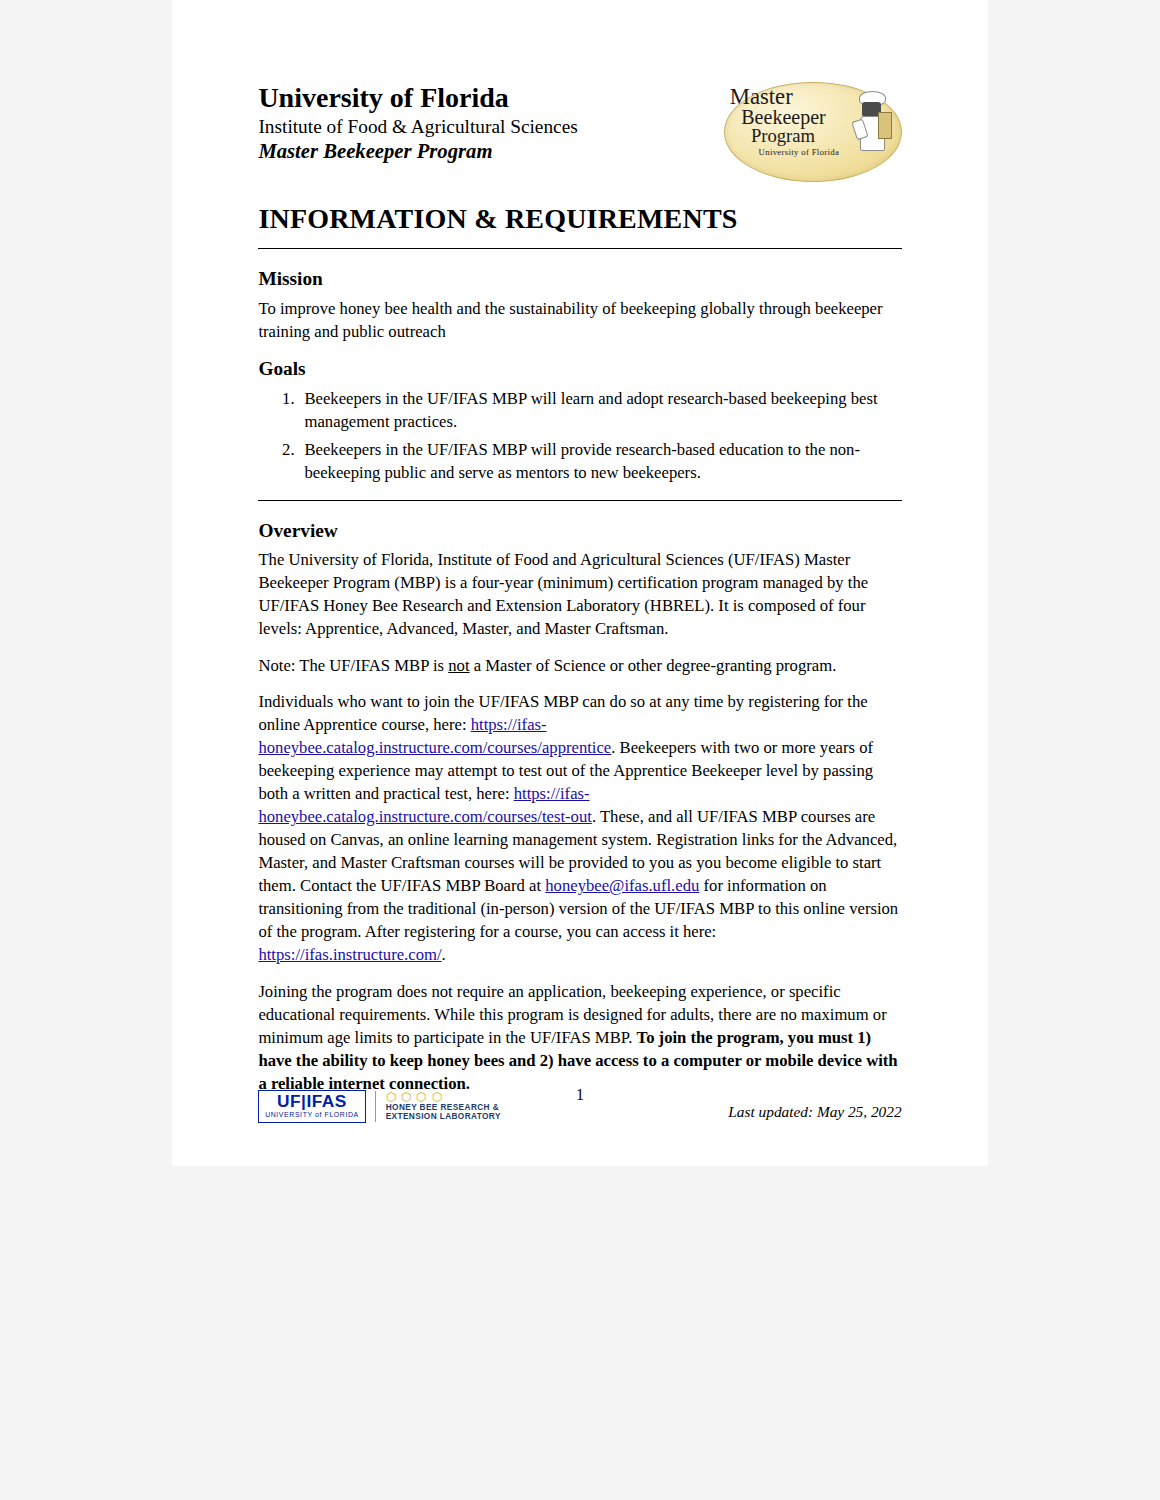University of Florida
Institute of Food & Agricultural Sciences
Master Beekeeper Program
Master Beekeeper Program University of Florida
INFORMATION & REQUIREMENTS
Mission
To improve honey bee health and the sustainability of beekeeping globally through beekeeper training and public outreach
Goals
Beekeepers in the UF/IFAS MBP will learn and adopt research-based beekeeping best management practices.
Beekeepers in the UF/IFAS MBP will provide research-based education to the non-beekeeping public and serve as mentors to new beekeepers.
Overview
The University of Florida, Institute of Food and Agricultural Sciences (UF/IFAS) Master Beekeeper Program (MBP) is a four-year (minimum) certification program managed by the UF/IFAS Honey Bee Research and Extension Laboratory (HBREL). It is composed of four levels: Apprentice, Advanced, Master, and Master Craftsman.
Note: The UF/IFAS MBP is not a Master of Science or other degree-granting program.
Individuals who want to join the UF/IFAS MBP can do so at any time by registering for the online Apprentice course, here: https://ifas-honeybee.catalog.instructure.com/courses/apprentice. Beekeepers with two or more years of beekeeping experience may attempt to test out of the Apprentice Beekeeper level by passing both a written and practical test, here: https://ifas-honeybee.catalog.instructure.com/courses/test-out. These, and all UF/IFAS MBP courses are housed on Canvas, an online learning management system. Registration links for the Advanced, Master, and Master Craftsman courses will be provided to you as you become eligible to start them. Contact the UF/IFAS MBP Board at honeybee@ifas.ufl.edu for information on transitioning from the traditional (in-person) version of the UF/IFAS MBP to this online version of the program. After registering for a course, you can access it here: https://ifas.instructure.com/.
Joining the program does not require an application, beekeeping experience, or specific educational requirements. While this program is designed for adults, there are no maximum or minimum age limits to participate in the UF/IFAS MBP. To join the program, you must 1) have the ability to keep honey bees and 2) have access to a computer or mobile device with a reliable internet connection.
1
UF|IFAS
UNIVERSITY of FLORIDA
⬡ ⬡ ⬡ ⬡
HONEY BEE RESEARCH &
EXTENSION LABORATORY
Last updated: May 25, 2022